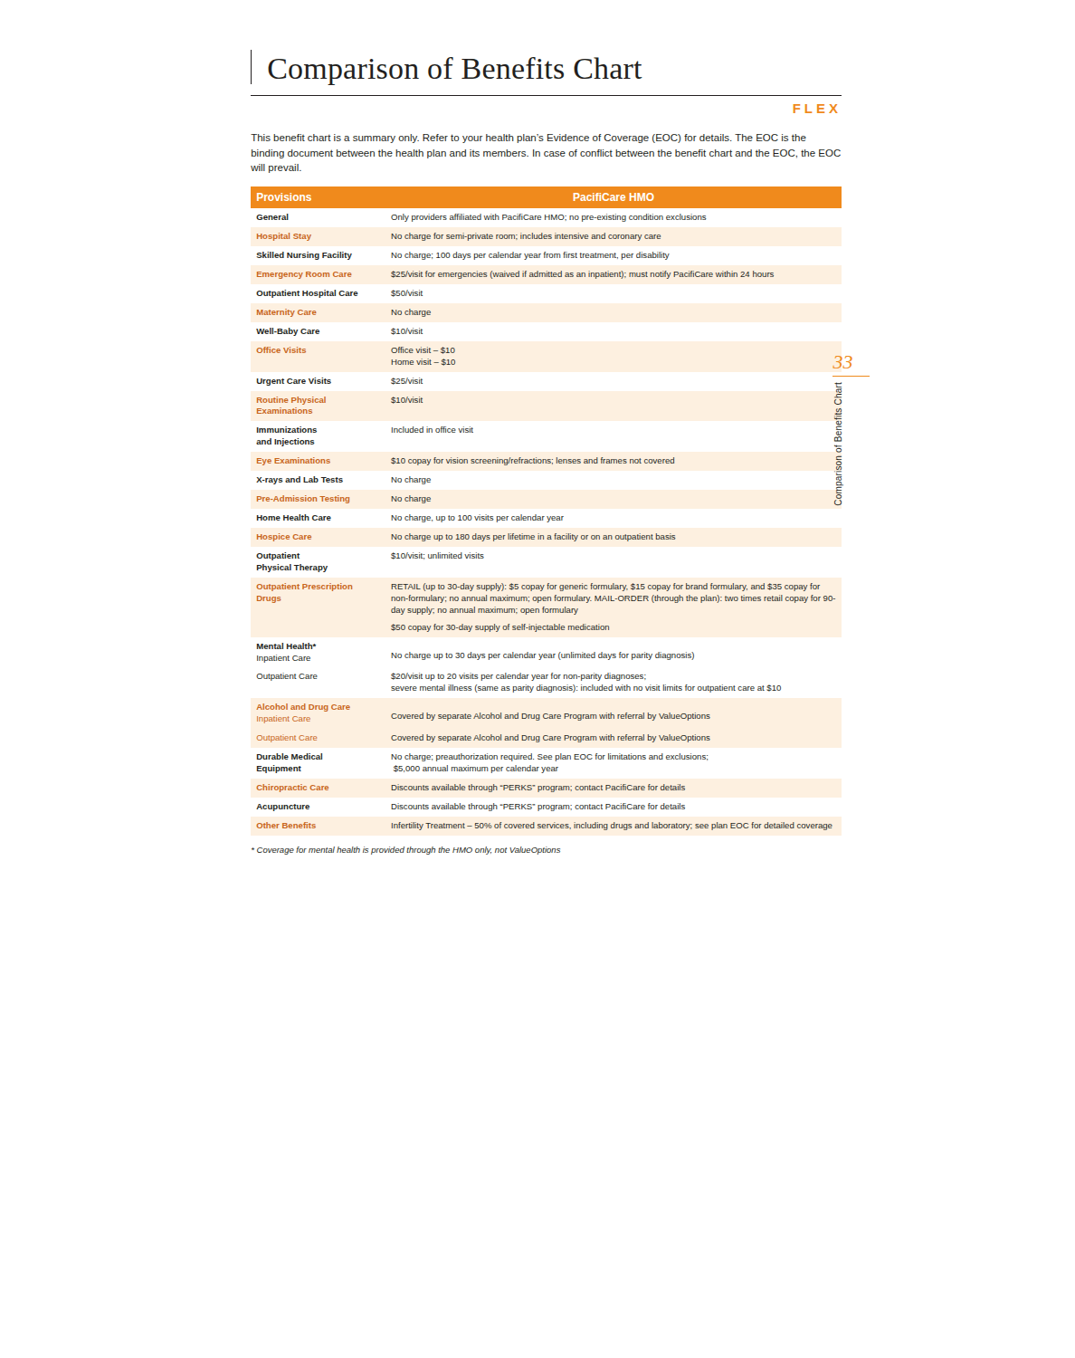Comparison of Benefits Chart
FLEX
This benefit chart is a summary only. Refer to your health plan’s Evidence of Coverage (EOC) for details. The EOC is the binding document between the health plan and its members. In case of conflict between the benefit chart and the EOC, the EOC will prevail.
| Provisions | PacifiCare HMO |
| --- | --- |
| General | Only providers affiliated with PacifiCare HMO; no pre-existing condition exclusions |
| Hospital Stay | No charge for semi-private room; includes intensive and coronary care |
| Skilled Nursing Facility | No charge; 100 days per calendar year from first treatment, per disability |
| Emergency Room Care | $25/visit for emergencies (waived if admitted as an inpatient); must notify PacifiCare within 24 hours |
| Outpatient Hospital Care | $50/visit |
| Maternity Care | No charge |
| Well-Baby Care | $10/visit |
| Office Visits | Office visit – $10 Home visit – $10 |
| Urgent Care Visits | $25/visit |
| Routine Physical Examinations | $10/visit |
| Immunizations and Injections | Included in office visit |
| Eye Examinations | $10 copay for vision screening/refractions; lenses and frames not covered |
| X-rays and Lab Tests | No charge |
| Pre-Admission Testing | No charge |
| Home Health Care | No charge, up to 100 visits per calendar year |
| Hospice Care | No charge up to 180 days per lifetime in a facility or on an outpatient basis |
| Outpatient Physical Therapy | $10/visit; unlimited visits |
| Outpatient Prescription Drugs | RETAIL (up to 30-day supply): $5 copay for generic formulary, $15 copay for brand formulary, and $35 copay for non-formulary; no annual maximum; open formulary. MAIL-ORDER (through the plan): two times retail copay for 90-day supply; no annual maximum; open formulary $50 copay for 30-day supply of self-injectable medication |
| Mental Health* Inpatient Care | No charge up to 30 days per calendar year (unlimited days for parity diagnosis) |
| Outpatient Care | $20/visit up to 20 visits per calendar year for non-parity diagnoses; severe mental illness (same as parity diagnosis): included with no visit limits for outpatient care at $10 |
| Alcohol and Drug Care Inpatient Care | Covered by separate Alcohol and Drug Care Program with referral by ValueOptions |
| Outpatient Care | Covered by separate Alcohol and Drug Care Program with referral by ValueOptions |
| Durable Medical Equipment | No charge; preauthorization required. See plan EOC for limitations and exclusions; $5,000 annual maximum per calendar year |
| Chiropractic Care | Discounts available through “PERKS” program; contact PacifiCare for details |
| Acupuncture | Discounts available through “PERKS” program; contact PacifiCare for details |
| Other Benefits | Infertility Treatment – 50% of covered services, including drugs and laboratory; see plan EOC for detailed coverage |
* Coverage for mental health is provided through the HMO only, not ValueOptions
33
Comparison of Benefits Chart